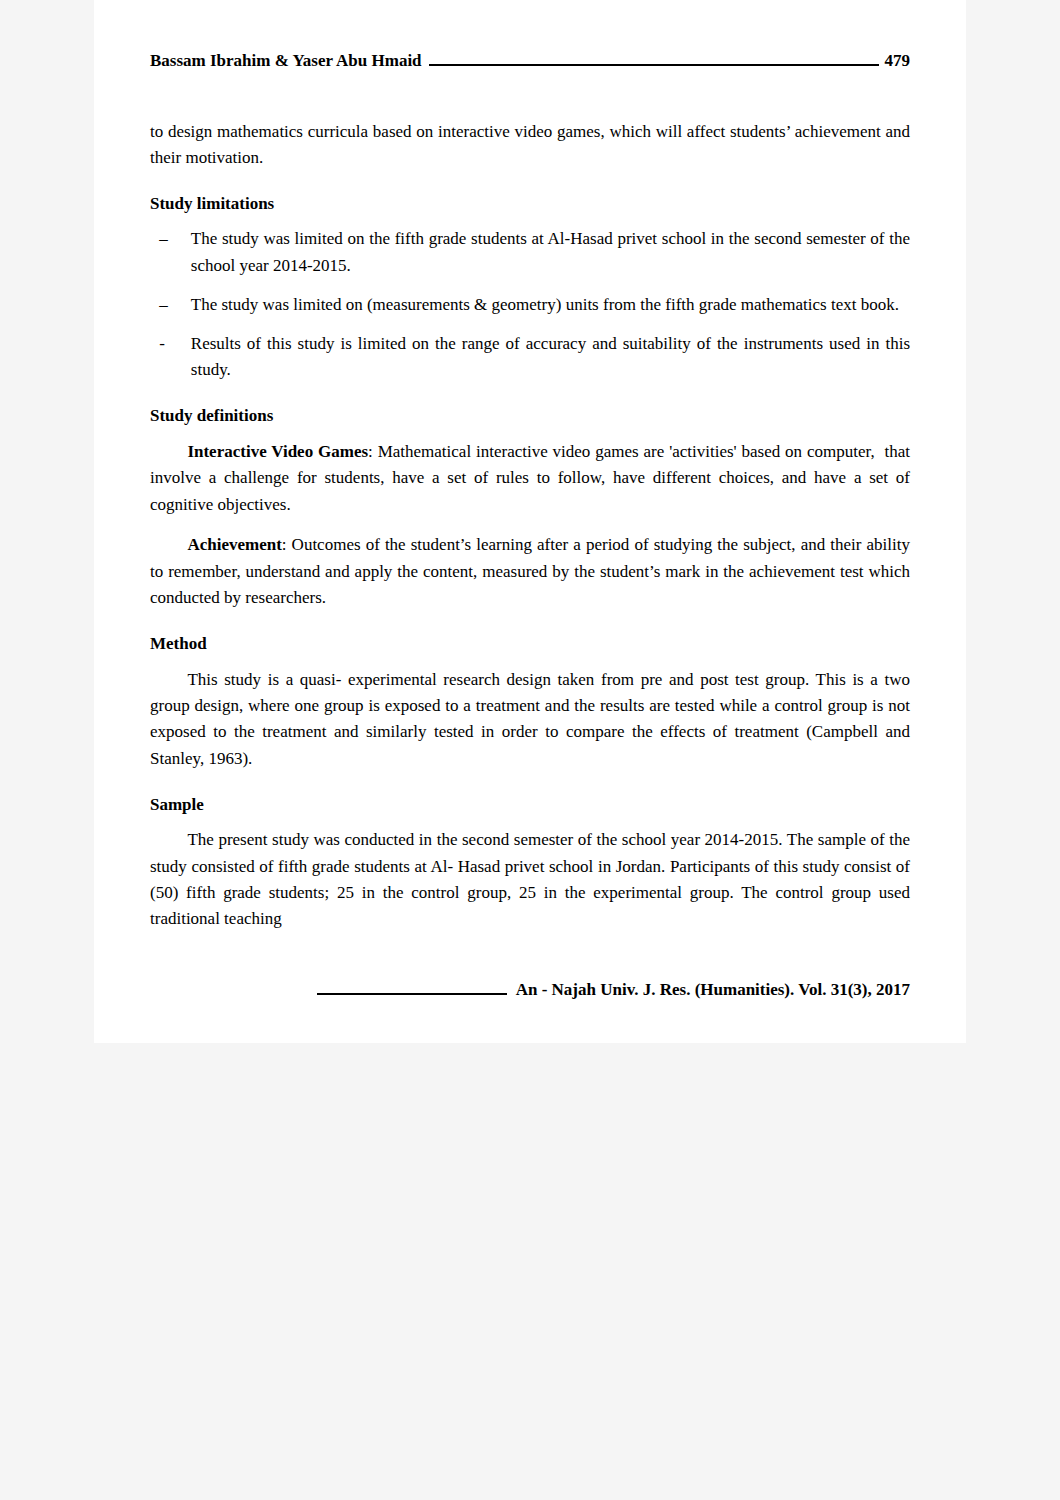Bassam Ibrahim & Yaser Abu Hmaid 479
to design mathematics curricula based on interactive video games, which will affect students’ achievement and their motivation.
Study limitations
The study was limited on the fifth grade students at Al-Hasad privet school in the second semester of the school year 2014-2015.
The study was limited on (measurements & geometry) units from the fifth grade mathematics text book.
Results of this study is limited on the range of accuracy and suitability of the instruments used in this study.
Study definitions
Interactive Video Games: Mathematical interactive video games are 'activities' based on computer, that involve a challenge for students, have a set of rules to follow, have different choices, and have a set of cognitive objectives.
Achievement: Outcomes of the student’s learning after a period of studying the subject, and their ability to remember, understand and apply the content, measured by the student’s mark in the achievement test which conducted by researchers.
Method
This study is a quasi- experimental research design taken from pre and post test group. This is a two group design, where one group is exposed to a treatment and the results are tested while a control group is not exposed to the treatment and similarly tested in order to compare the effects of treatment (Campbell and Stanley, 1963).
Sample
The present study was conducted in the second semester of the school year 2014-2015. The sample of the study consisted of fifth grade students at Al- Hasad privet school in Jordan. Participants of this study consist of (50) fifth grade students; 25 in the control group, 25 in the experimental group. The control group used traditional teaching
An - Najah Univ. J. Res. (Humanities). Vol. 31(3), 2017